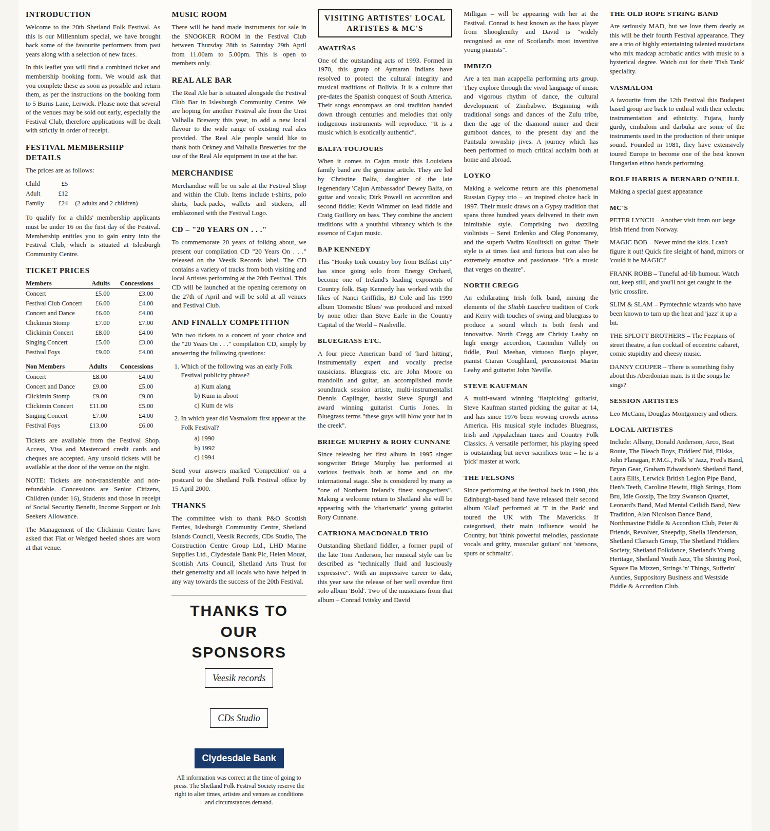Introduction
Welcome to the 20th Shetland Folk Festival. As this is our Millennium special, we have brought back some of the favourite performers from past years along with a selection of new faces.
In this leaflet you will find a combined ticket and membership booking form. We would ask that you complete these as soon as possible and return them, as per the instructions on the booking form to 5 Burns Lane, Lerwick. Please note that several of the venues may be sold out early, especially the Festival Club, therefore applications will be dealt with strictly in order of receipt.
Festival Membership Details
The prices are as follows:
| Child | £5 | |
| Adult | £12 | |
| Family | £24 | (2 adults and 2 children) |
To qualify for a childs' membership applicants must be under 16 on the first day of the Festival. Membership entitles you to gain entry into the Festival Club, which is situated at Islesburgh Community Centre.
Ticket Prices
| Members | Adults | Concessions |
| --- | --- | --- |
| Concert | £5.00 | £3.00 |
| Festival Club Concert | £6.00 | £4.00 |
| Concert and Dance | £6.00 | £4.00 |
| Clickimin Stomp | £7.00 | £7.00 |
| Clickimin Concert | £8.00 | £4.00 |
| Singing Concert | £5.00 | £3.00 |
| Festival Foys | £9.00 | £4.00 |
| Non Members | Adults | Concessions |
| --- | --- | --- |
| Concert | £8.00 | £4.00 |
| Concert and Dance | £9.00 | £5.00 |
| Clickimin Stomp | £9.00 | £9.00 |
| Clickimin Concert | £11.00 | £5.00 |
| Singing Concert | £7.00 | £4.00 |
| Festival Foys | £13.00 | £6.00 |
Tickets are available from the Festival Shop. Access, Visa and Mastercard credit cards and cheques are accepted. Any unsold tickets will be available at the door of the venue on the night.
NOTE: Tickets are non-transferable and non-refundable. Concessions are Senior Citizens, Children (under 16), Students and those in receipt of Social Security Benefit, Income Support or Job Seekers Allowance.
The Management of the Clickimin Centre have asked that Flat or Wedged heeled shoes are worn at that venue.
Music Room
There will be hand made instruments for sale in the SNOOKER ROOM in the Festival Club between Thursday 28th to Saturday 29th April from 11.00am to 5.00pm. This is open to members only.
Real Ale Bar
The Real Ale bar is situated alongside the Festival Club Bar in Islesburgh Community Centre. We are hoping for another Festival ale from the Unst Valhalla Brewery this year, to add a new local flavour to the wide range of existing real ales provided. The Real Ale people would like to thank both Orkney and Valhalla Breweries for the use of the Real Ale equipment in use at the bar.
Merchandise
Merchandise will be on sale at the Festival Shop and within the Club. Items include t-shirts, polo shirts, back-packs, wallets and stickers, all emblazoned with the Festival Logo.
CD – "20 Years On . . ."
To commemorate 20 years of folking about, we present our compilation CD "20 Years On . . ." released on the Veesik Records label. The CD contains a variety of tracks from both visiting and local Artistes performing at the 20th Festival. This CD will be launched at the opening ceremony on the 27th of April and will be sold at all venues and Festival Club.
and finally Competition
Win two tickets to a concert of your choice and the "20 Years On . . ." compilation CD, simply by answering the following questions:
Which of the following was an early Folk Festival publicity phrase?
a) Kum alang
b) Kum in aboot
c) Kum de wis
In which year did Vasmalom first appear at the Folk Festival?
a) 1990
b) 1992
c) 1994
Send your answers marked 'Competition' on a postcard to the Shetland Folk Festival office by 15 April 2000.
Thanks
The committee wish to thank P&O Scottish Ferries, Islesburgh Community Centre, Shetland Islands Council, Veesik Records, CDs Studio, The Construction Centre Group Ltd., LHD Marine Supplies Ltd., Clydesdale Bank Plc, Helen Mouat, Scottish Arts Council, Shetland Arts Trust for their generosity and all locals who have helped in any way towards the success of the 20th Festival.
Thanks to our Sponsors
Veesik records CDs Studio Clydesdale Bank
All information was correct at the time of going to press. The Shetland Folk Festival Society reserve the right to alter times, artistes and venues as conditions and circumstances demand.
Visiting Artistes' Local Artistes & MC's
Awatiñas
One of the outstanding acts of 1993. Formed in 1970, this group of Aymaran Indians have resolved to protect the cultural integrity and musical traditions of Bolivia. It is a culture that pre-dates the Spanish conquest of South America. Their songs encompass an oral tradition handed down through centuries and melodies that only indigenous instruments will reproduce. "It is a music which is exotically authentic".
Balfa Toujours
When it comes to Cajun music this Louisiana family band are the genuine article. They are led by Christine Balfa, daughter of the late legenendary 'Cajun Ambassador' Dewey Balfa, on guitar and vocals; Dirk Powell on accordion and second fiddle; Kevin Wimmer on lead fiddle and Craig Guillory on bass. They combine the ancient traditions with a youthful vibrancy which is the essence of Cajun music.
Bap Kennedy
This "Honky tonk country boy from Belfast city" has since going solo from Energy Orchard, become one of Ireland's leading exponents of Country folk. Bap Kennedy has worked with the likes of Nanci Griffiths, BJ Cole and his 1999 album 'Domestic Blues' was produced and mixed by none other than Steve Earle in the Country Capital of the World – Nashville.
Bluegrass etc.
A four piece American band of 'hard hitting', instrumentally expert and vocally precise musicians. Bluegrass etc. are John Moore on mandolin and guitar, an accomplished movie soundtrack session artiste, multi-instrumentalist Dennis Caplinger, bassist Steve Spurgil and award winning guitarist Curtis Jones. In Bluegrass terms "these guys will blow your hat in the creek".
Briege Murphy & Rory Cunnane
Since releasing her first album in 1995 singer songwriter Briege Murphy has performed at various festivals both at home and on the international stage. She is considered by many as "one of Northern Ireland's finest songwriters". Making a welcome return to Shetland she will be appearing with the 'charismatic' young guitarist Rory Cunnane.
Catriona MacDonald Trio
Outstanding Shetland fiddler, a former pupil of the late Tom Anderson, her musical style can be described as "technically fluid and lusciously expressive". With an impressive career to date, this year saw the release of her well overdue first solo album 'Bold'. Two of the musicians from that album – Conrad Ivitsky and David
Milligan – will be appearing with her at the Festival. Conrad is best known as the bass player from Shooglenifty and David is "widely recognised as one of Scotland's most inventive young pianists".
Imbizo
Are a ten man acappella performing arts group. They explore through the vivid language of music and vigorous rhythm of dance, the cultural development of Zimbabwe. Beginning with traditional songs and dances of the Zulu tribe, then the age of the diamond miner and their gumboot dances, to the present day and the Pantsula township jives. A journey which has been performed to much critical acclaim both at home and abroad.
Loyko
Making a welcome return are this phenomenal Russian Gypsy trio – an inspired choice back in 1997. Their music draws on a Gypsy tradition that spans three hundred years delivered in their own inimitable style. Comprising two dazzling violinists – Serei Erdenko and Oleg Ponomarey, and the superb Vadim Koulitskii on guitar. Their style is at times fast and furious but can also be extremely emotive and passionate. "It's a music that verges on theatre".
North Cregg
An exhilarating Irish folk band, mixing the elements of the Sliabh Luachra tradition of Cork and Kerry with touches of swing and bluegrass to produce a sound which is both fresh and innovative. North Cregg are Christy Leahy on high energy accordion, Caoimhin Vallely on fiddle, Paul Meehan, virtuoso Banjo player, pianist Ciaran Coughland, percussionist Martin Leahy and guitarist John Neville.
Steve Kaufman
A multi-award winning 'flatpicking' guitarist, Steve Kaufman started picking the guitar at 14, and has since 1976 been wowing crowds across America. His musical style includes Bluegrass, Irish and Appalachian tunes and Country Folk Classics. A versatile performer, his playing speed is outstanding but never sacrifices tone – he is a 'pick' master at work.
The Felsons
Since performing at the festival back in 1998, this Edinburgh-based band have released their second album 'Glad' performed at 'T in the Park' and toured the UK with The Mavericks. If categorised, their main influence would be Country, but 'think powerful melodies, passionate vocals and gritty, muscular guitars' not 'stetsons, spurs or schmaltz'.
The Old Rope String Band
Are seriously MAD, but we love them dearly as this will be their fourth Festival appearance. They are a trio of highly entertaining talented musicians who mix madcap acrobatic antics with music to a hysterical degree. Watch out for their 'Fish Tank' speciality.
Vasmalom
A favourite from the 12th Festival this Budapest based group are back to enthral with their eclectic instrumentation and ethnicity. Fujara, hurdy gurdy, cimbalom and darbuka are some of the instruments used in the production of their unique sound. Founded in 1981, they have extensively toured Europe to become one of the best known Hungarian ethno bands performing.
Rolf Harris & Bernard O'Neill
Making a special guest appearance
MC's
PETER LYNCH – Another visit from our large Irish friend from Norway.
MAGIC BOB – Never mind the kids. I can't figure it out! Quick fire sleight of hand, mirrors or 'could it be MAGIC!'
FRANK ROBB – Tuneful ad-lib humour. Watch out, keep still, and you'll not get caught in the lyric crossfire.
SLIM & SLAM – Pyrotechnic wizards who have been known to turn up the heat and 'jazz' it up a bit.
THE SPLOTT BROTHERS – The Fezpians of street theatre, a fun cocktail of eccentric cabaret, comic stupidity and cheesy music.
DANNY COUPER – There is something fishy about this Aberdonian man. Is it the songs he sings?
Session Artistes
Leo McCann, Douglas Montgomery and others.
Local Artistes
Include: Albany, Donald Anderson, Arco, Beat Route, The Bleach Boys, Fiddlers' Bid, Filska, John Flanagan, F.M.G., Folk 'n' Jazz, Fred's Band, Bryan Gear, Graham Edwardson's Shetland Band, Laura Ellis, Lerwick British Legion Pipe Band, Hen's Teeth, Caroline Hewitt, High Strings, Hom Bru, Idle Gossip, The Izzy Swanson Quartet, Leonard's Band, Mad Mental Ceilidh Band, New Tradition, Alan Nicolson Dance Band, Northmavine Fiddle & Accordion Club, Peter & Friends, Revolver, Sheepdip, Sheila Henderson, Shetland Clarsach Group, The Shetland Fiddlers Society, Shetland Folkdance, Shetland's Young Heritage, Shetland Youth Jazz, The Shining Pool, Square Da Mizzen, Strings 'n' Things, Sufferin' Aunties, Suppository Business and Westside Fiddle & Accordion Club.